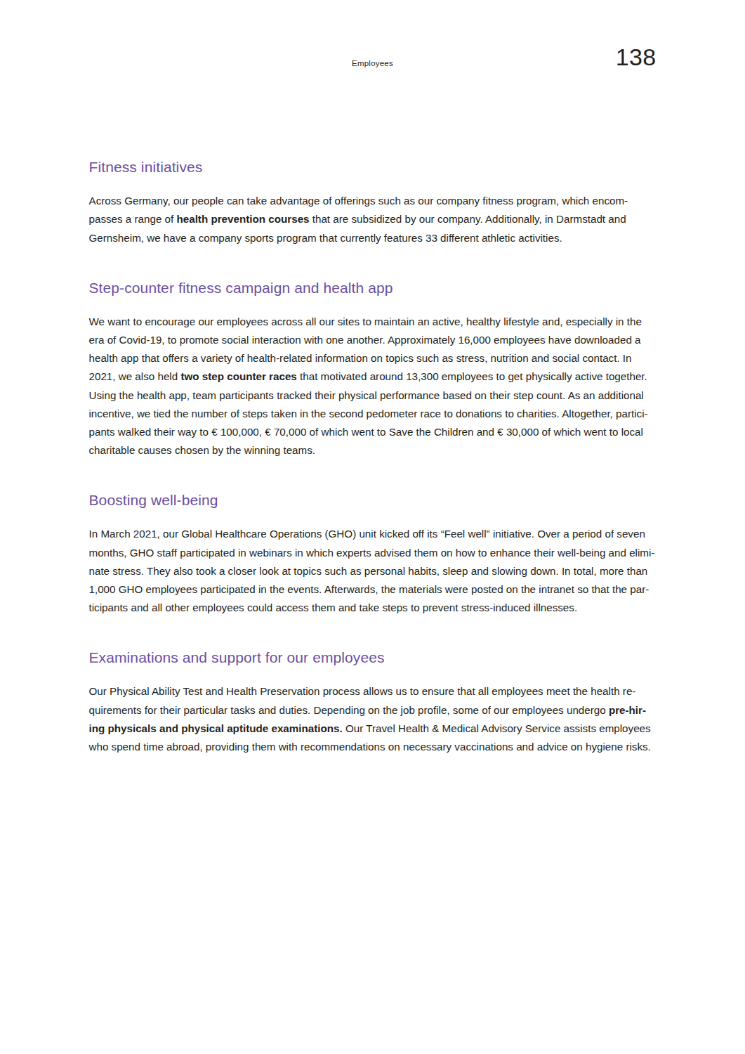Employees
138
Fitness initiatives
Across Germany, our people can take advantage of offerings such as our company fitness program, which encompasses a range of health prevention courses that are subsidized by our company. Additionally, in Darmstadt and Gernsheim, we have a company sports program that currently features 33 different athletic activities.
Step-counter fitness campaign and health app
We want to encourage our employees across all our sites to maintain an active, healthy lifestyle and, especially in the era of Covid-19, to promote social interaction with one another. Approximately 16,000 employees have downloaded a health app that offers a variety of health-related information on topics such as stress, nutrition and social contact. In 2021, we also held two step counter races that motivated around 13,300 employees to get physically active together. Using the health app, team participants tracked their physical performance based on their step count. As an additional incentive, we tied the number of steps taken in the second pedometer race to donations to charities. Altogether, participants walked their way to € 100,000, € 70,000 of which went to Save the Children and € 30,000 of which went to local charitable causes chosen by the winning teams.
Boosting well-being
In March 2021, our Global Healthcare Operations (GHO) unit kicked off its “Feel well” initiative. Over a period of seven months, GHO staff participated in webinars in which experts advised them on how to enhance their well-being and eliminate stress. They also took a closer look at topics such as personal habits, sleep and slowing down. In total, more than 1,000 GHO employees participated in the events. Afterwards, the materials were posted on the intranet so that the participants and all other employees could access them and take steps to prevent stress-induced illnesses.
Examinations and support for our employees
Our Physical Ability Test and Health Preservation process allows us to ensure that all employees meet the health requirements for their particular tasks and duties. Depending on the job profile, some of our employees undergo pre-hiring physicals and physical aptitude examinations. Our Travel Health & Medical Advisory Service assists employees who spend time abroad, providing them with recommendations on necessary vaccinations and advice on hygiene risks.